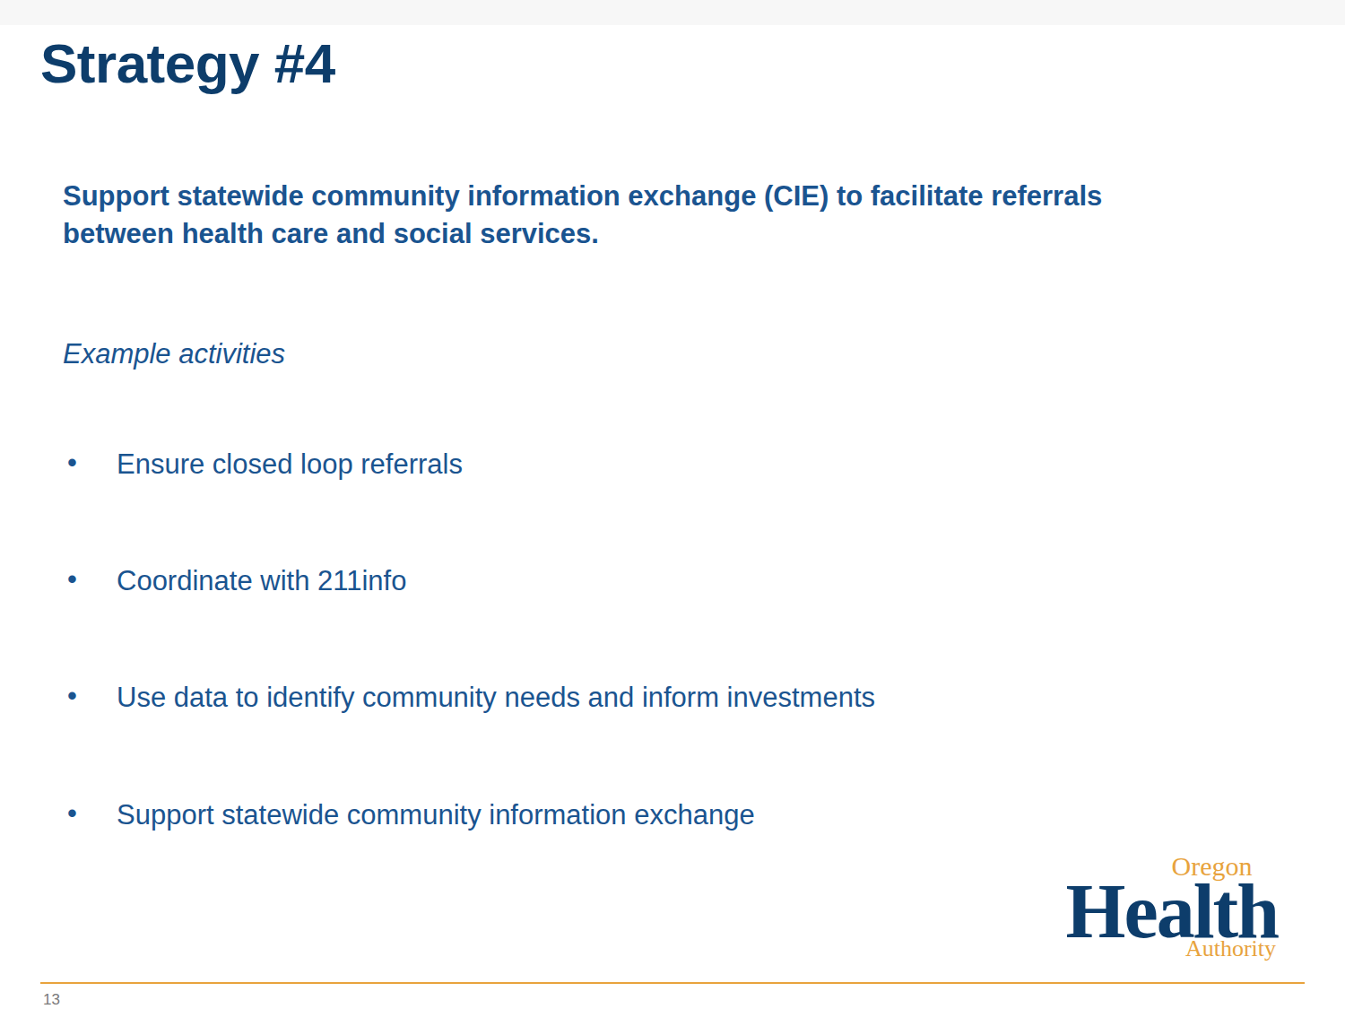Strategy #4
Support statewide community information exchange (CIE) to facilitate referrals between health care and social services.
Example activities
Ensure closed loop referrals
Coordinate with 211info
Use data to identify community needs and inform investments
Support statewide community information exchange
Oregon Health Authority
13